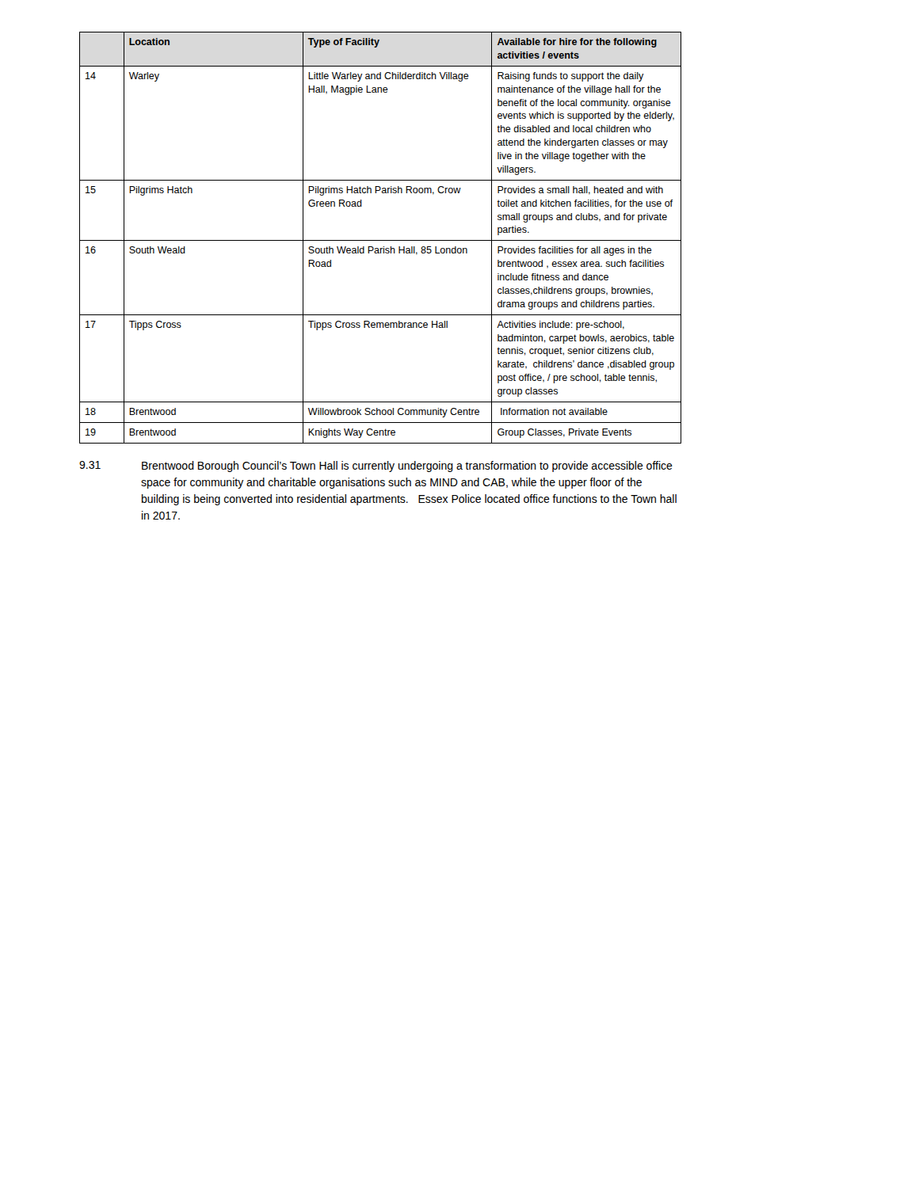| | Location | Type of Facility | Available for hire for the following activities / events |
| --- | --- | --- | --- |
| 14 | Warley | Little Warley and Childerditch Village Hall, Magpie Lane | Raising funds to support the daily maintenance of the village hall for the benefit of the local community. organise events which is supported by the elderly, the disabled and local children who attend the kindergarten classes or may live in the village together with the villagers. |
| 15 | Pilgrims Hatch | Pilgrims Hatch Parish Room, Crow Green Road | Provides a small hall, heated and with toilet and kitchen facilities, for the use of small groups and clubs, and for private parties. |
| 16 | South Weald | South Weald Parish Hall, 85 London Road | Provides facilities for all ages in the brentwood , essex area. such facilities include fitness and dance classes,childrens groups, brownies, drama groups and childrens parties. |
| 17 | Tipps Cross | Tipps Cross Remembrance Hall | Activities include: pre-school, badminton, carpet bowls, aerobics, table tennis, croquet, senior citizens club, karate, childrens’ dance ,disabled group post office, / pre school, table tennis, group classes |
| 18 | Brentwood | Willowbrook School Community Centre | Information not available |
| 19 | Brentwood | Knights Way Centre | Group Classes, Private Events |
9.31
Brentwood Borough Council’s Town Hall is currently undergoing a transformation to provide accessible office space for community and charitable organisations such as MIND and CAB, while the upper floor of the building is being converted into residential apartments. Essex Police located office functions to the Town hall in 2017.